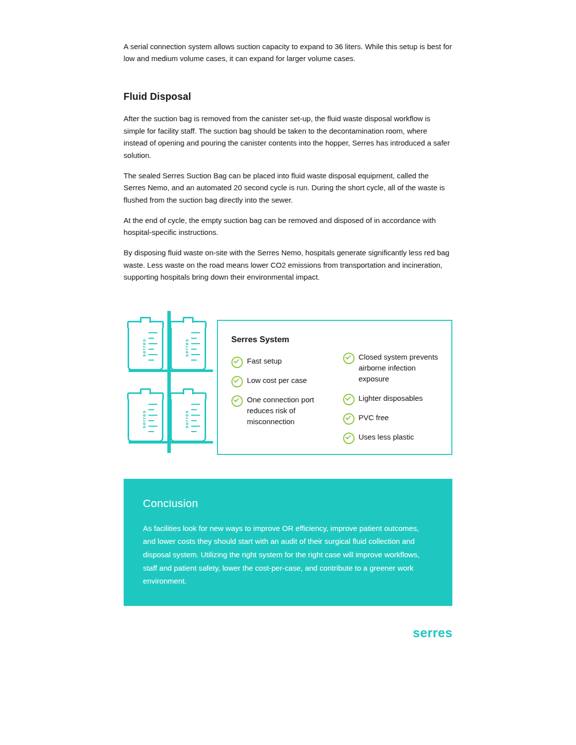A serial connection system allows suction capacity to expand to 36 liters. While this setup is best for low and medium volume cases, it can expand for larger volume cases.
Fluid Disposal
After the suction bag is removed from the canister set-up, the fluid waste disposal workflow is simple for facility staff. The suction bag should be taken to the decontamination room, where instead of opening and pouring the canister contents into the hopper, Serres has introduced a safer solution.
The sealed Serres Suction Bag can be placed into fluid waste disposal equipment, called the Serres Nemo, and an automated 20 second cycle is run. During the short cycle, all of the waste is flushed from the suction bag directly into the sewer.
At the end of cycle, the empty suction bag can be removed and disposed of in accordance with hospital-specific instructions.
By disposing fluid waste on-site with the Serres Nemo, hospitals generate significantly less red bag waste. Less waste on the road means lower CO2 emissions from transportation and incineration, supporting hospitals bring down their environmental impact.
serres
serres
serres
serres
Serres System
Fast setup
Low cost per case
One connection port reduces risk of misconnection
Closed system prevents airborne infection exposure
Lighter disposables
PVC free
Uses less plastic
Conclusion
As facilities look for new ways to improve OR efficiency, improve patient outcomes, and lower costs they should start with an audit of their surgical fluid collection and disposal system. Utilizing the right system for the right case will improve workflows, staff and patient safety, lower the cost-per-case, and contribute to a greener work environment.
serres